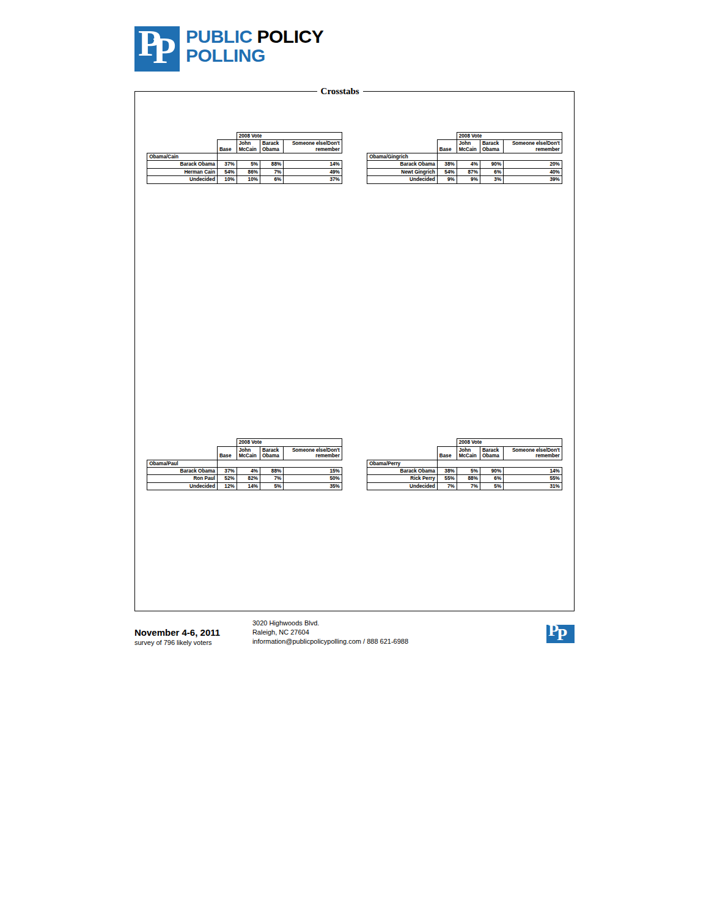PUBLIC POLICY
POLLING
Crosstabs
| | | 2008 Vote |
| | Base | John McCain | Barack Obama | Someone else/Don't remember |
| Obama/Cain | | | | |
| Barack Obama | 37% | 5% | 88% | 14% |
| Herman Cain | 54% | 86% | 7% | 49% |
| Undecided | 10% | 10% | 6% | 37% |
| | | 2008 Vote |
| | Base | John McCain | Barack Obama | Someone else/Don't remember |
| Obama/Gingrich | | | | |
| Barack Obama | 38% | 4% | 90% | 20% |
| Newt Gingrich | 54% | 87% | 6% | 40% |
| Undecided | 9% | 9% | 3% | 39% |
| | | 2008 Vote |
| | Base | John McCain | Barack Obama | Someone else/Don't remember |
| Obama/Paul | | | | |
| Barack Obama | 37% | 4% | 88% | 15% |
| Ron Paul | 52% | 82% | 7% | 50% |
| Undecided | 12% | 14% | 5% | 35% |
| | | 2008 Vote |
| | Base | John McCain | Barack Obama | Someone else/Don't remember |
| Obama/Perry | | | | |
| Barack Obama | 38% | 5% | 90% | 14% |
| Rick Perry | 55% | 88% | 6% | 55% |
| Undecided | 7% | 7% | 5% | 31% |
November 4-6, 2011
survey of 796 likely voters
3020 Highwoods Blvd.
Raleigh, NC 27604
information@publicpolicypolling.com / 888 621-6988